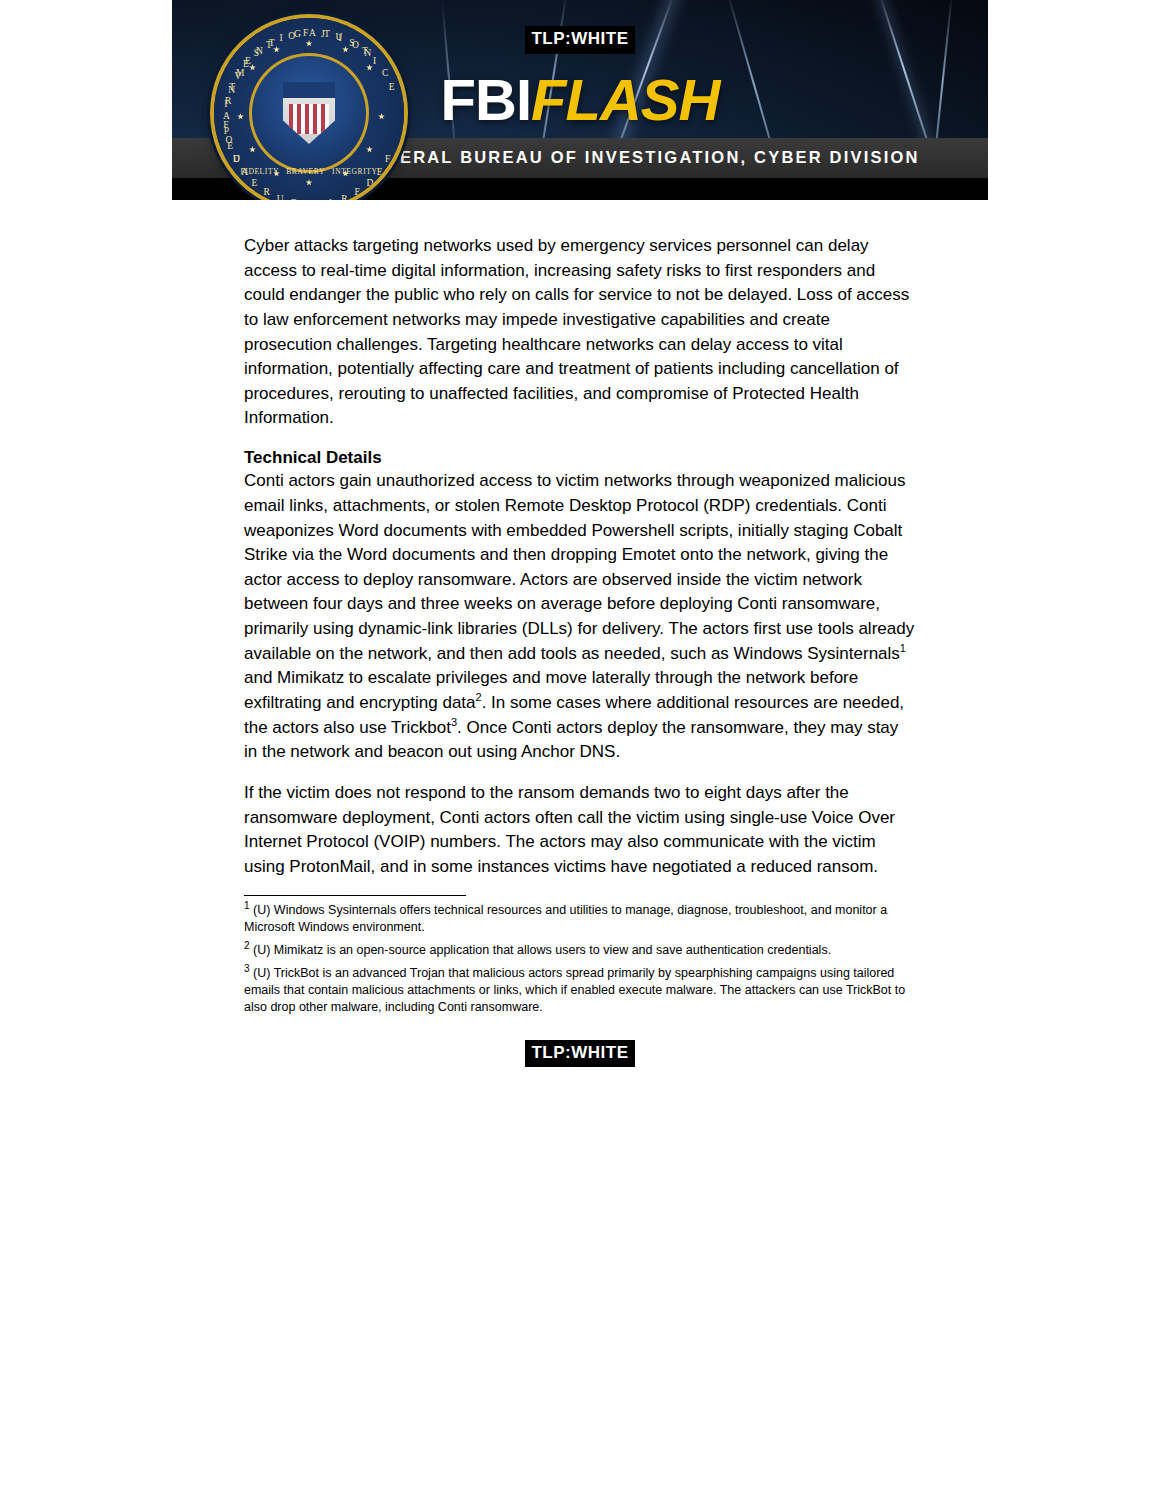TLP:WHITE
FBI FLASH
FEDERAL BUREAU OF INVESTIGATION, CYBER DIVISION
D E P A R T M E N T O F J U S T I C E F E D E R A L B U R E A U O F I N V E S T I G A T I O N
FIDELITY BRAVERY INTEGRITY
Cyber attacks targeting networks used by emergency services personnel can delay access to real-time digital information, increasing safety risks to first responders and could endanger the public who rely on calls for service to not be delayed. Loss of access to law enforcement networks may impede investigative capabilities and create prosecution challenges. Targeting healthcare networks can delay access to vital information, potentially affecting care and treatment of patients including cancellation of procedures, rerouting to unaffected facilities, and compromise of Protected Health Information.
Technical Details
Conti actors gain unauthorized access to victim networks through weaponized malicious email links, attachments, or stolen Remote Desktop Protocol (RDP) credentials. Conti weaponizes Word documents with embedded Powershell scripts, initially staging Cobalt Strike via the Word documents and then dropping Emotet onto the network, giving the actor access to deploy ransomware. Actors are observed inside the victim network between four days and three weeks on average before deploying Conti ransomware, primarily using dynamic-link libraries (DLLs) for delivery. The actors first use tools already available on the network, and then add tools as needed, such as Windows Sysinternals1 and Mimikatz to escalate privileges and move laterally through the network before exfiltrating and encrypting data2. In some cases where additional resources are needed, the actors also use Trickbot3. Once Conti actors deploy the ransomware, they may stay in the network and beacon out using Anchor DNS.
If the victim does not respond to the ransom demands two to eight days after the ransomware deployment, Conti actors often call the victim using single-use Voice Over Internet Protocol (VOIP) numbers. The actors may also communicate with the victim using ProtonMail, and in some instances victims have negotiated a reduced ransom.
1 (U) Windows Sysinternals offers technical resources and utilities to manage, diagnose, troubleshoot, and monitor a Microsoft Windows environment.
2 (U) Mimikatz is an open-source application that allows users to view and save authentication credentials.
3 (U) TrickBot is an advanced Trojan that malicious actors spread primarily by spearphishing campaigns using tailored emails that contain malicious attachments or links, which if enabled execute malware. The attackers can use TrickBot to also drop other malware, including Conti ransomware.
TLP:WHITE